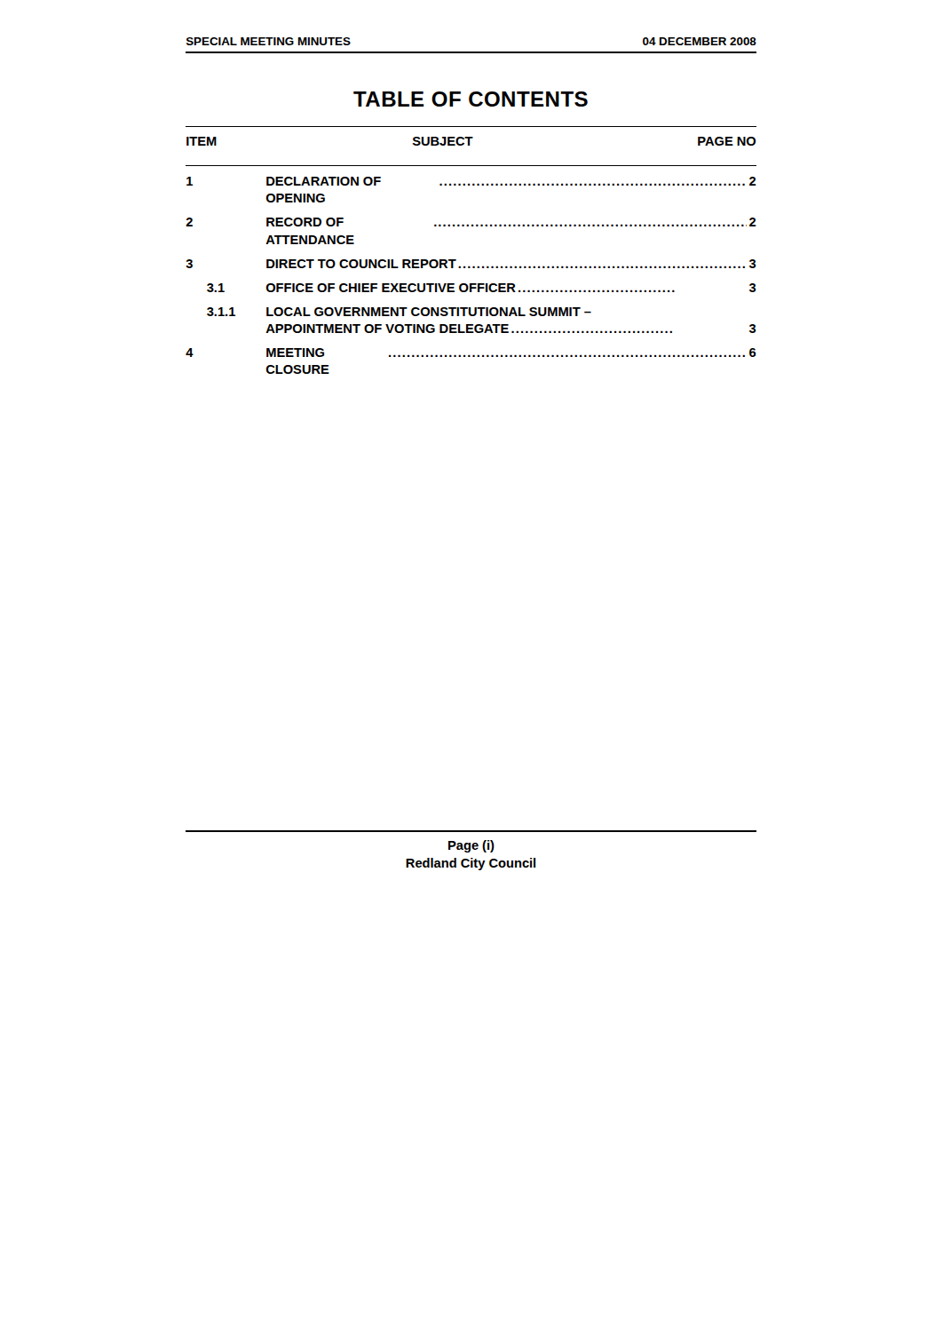SPECIAL MEETING MINUTES 04 DECEMBER 2008
TABLE OF CONTENTS
| ITEM | SUBJECT | PAGE NO |
| --- | --- | --- |
| 1 | DECLARATION OF OPENING ..................................................................... 2 |
| 2 | RECORD OF ATTENDANCE ..................................................................... 2 |
| 3 | DIRECT TO COUNCIL REPORT .............................................................. 3 |
| 3.1 | OFFICE OF CHIEF EXECUTIVE OFFICER .................................. 3 |
| 3.1.1 | LOCAL GOVERNMENT CONSTITUTIONAL SUMMIT – APPOINTMENT OF VOTING DELEGATE ................................... 3 |
| 4 | MEETING CLOSURE ................................................................................. 6 |
Page (i)
Redland City Council